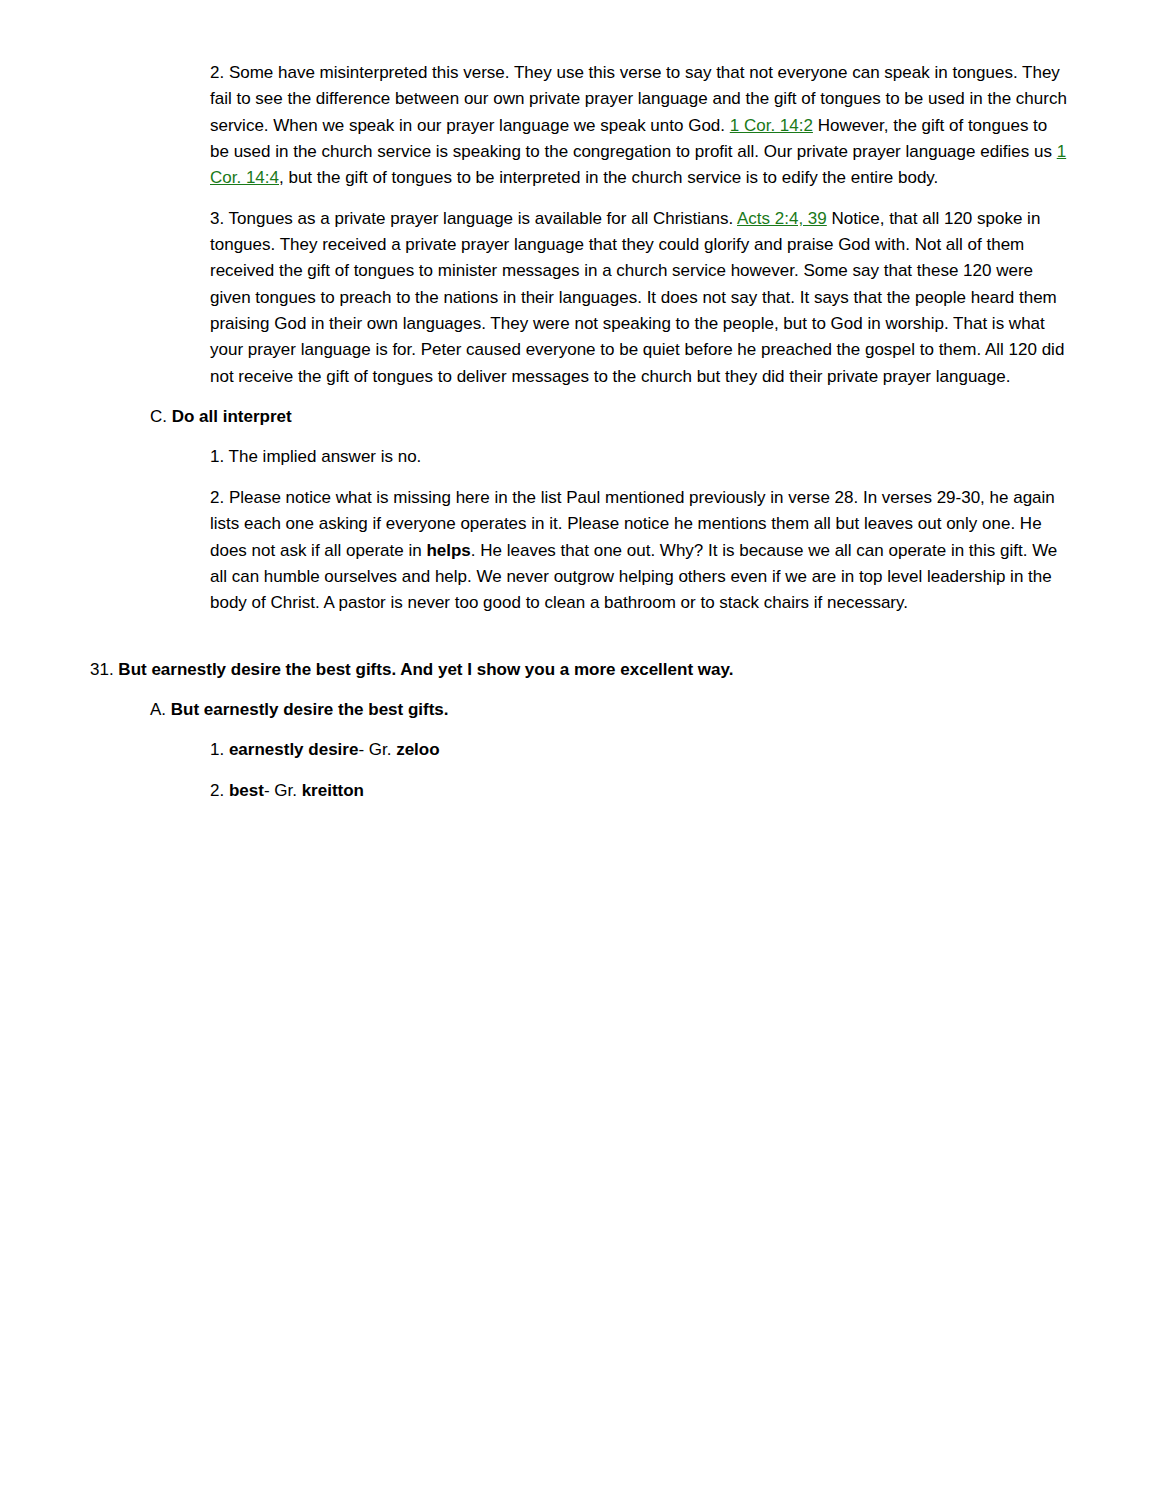2. Some have misinterpreted this verse. They use this verse to say that not everyone can speak in tongues. They fail to see the difference between our own private prayer language and the gift of tongues to be used in the church service. When we speak in our prayer language we speak unto God. 1 Cor. 14:2 However, the gift of tongues to be used in the church service is speaking to the congregation to profit all. Our private prayer language edifies us 1 Cor. 14:4, but the gift of tongues to be interpreted in the church service is to edify the entire body.
3. Tongues as a private prayer language is available for all Christians. Acts 2:4, 39 Notice, that all 120 spoke in tongues. They received a private prayer language that they could glorify and praise God with. Not all of them received the gift of tongues to minister messages in a church service however. Some say that these 120 were given tongues to preach to the nations in their languages. It does not say that. It says that the people heard them praising God in their own languages. They were not speaking to the people, but to God in worship. That is what your prayer language is for. Peter caused everyone to be quiet before he preached the gospel to them. All 120 did not receive the gift of tongues to deliver messages to the church but they did their private prayer language.
C. Do all interpret
1. The implied answer is no.
2. Please notice what is missing here in the list Paul mentioned previously in verse 28. In verses 29-30, he again lists each one asking if everyone operates in it. Please notice he mentions them all but leaves out only one. He does not ask if all operate in helps. He leaves that one out. Why? It is because we all can operate in this gift. We all can humble ourselves and help. We never outgrow helping others even if we are in top level leadership in the body of Christ. A pastor is never too good to clean a bathroom or to stack chairs if necessary.
31. But earnestly desire the best gifts. And yet I show you a more excellent way.
A. But earnestly desire the best gifts.
1. earnestly desire- Gr. zeloo
2. best- Gr. kreitton